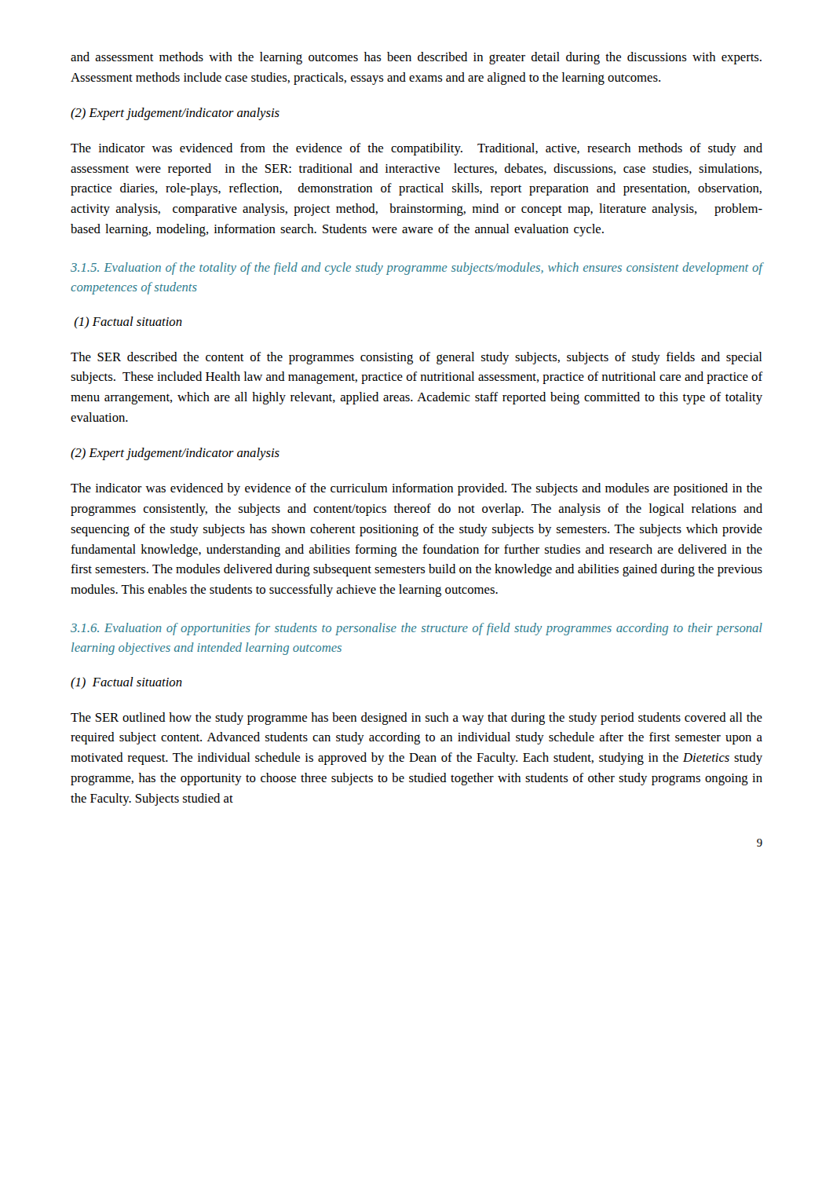and assessment methods with the learning outcomes has been described in greater detail during the discussions with experts. Assessment methods include case studies, practicals, essays and exams and are aligned to the learning outcomes.
(2) Expert judgement/indicator analysis
The indicator was evidenced from the evidence of the compatibility. Traditional, active, research methods of study and assessment were reported in the SER: traditional and interactive lectures, debates, discussions, case studies, simulations, practice diaries, role-plays, reflection, demonstration of practical skills, report preparation and presentation, observation, activity analysis, comparative analysis, project method, brainstorming, mind or concept map, literature analysis, problem-based learning, modeling, information search. Students were aware of the annual evaluation cycle.
3.1.5. Evaluation of the totality of the field and cycle study programme subjects/modules, which ensures consistent development of competences of students
(1) Factual situation
The SER described the content of the programmes consisting of general study subjects, subjects of study fields and special subjects. These included Health law and management, practice of nutritional assessment, practice of nutritional care and practice of menu arrangement, which are all highly relevant, applied areas. Academic staff reported being committed to this type of totality evaluation.
(2) Expert judgement/indicator analysis
The indicator was evidenced by evidence of the curriculum information provided. The subjects and modules are positioned in the programmes consistently, the subjects and content/topics thereof do not overlap. The analysis of the logical relations and sequencing of the study subjects has shown coherent positioning of the study subjects by semesters. The subjects which provide fundamental knowledge, understanding and abilities forming the foundation for further studies and research are delivered in the first semesters. The modules delivered during subsequent semesters build on the knowledge and abilities gained during the previous modules. This enables the students to successfully achieve the learning outcomes.
3.1.6. Evaluation of opportunities for students to personalise the structure of field study programmes according to their personal learning objectives and intended learning outcomes
(1) Factual situation
The SER outlined how the study programme has been designed in such a way that during the study period students covered all the required subject content. Advanced students can study according to an individual study schedule after the first semester upon a motivated request. The individual schedule is approved by the Dean of the Faculty. Each student, studying in the Dietetics study programme, has the opportunity to choose three subjects to be studied together with students of other study programs ongoing in the Faculty. Subjects studied at
9